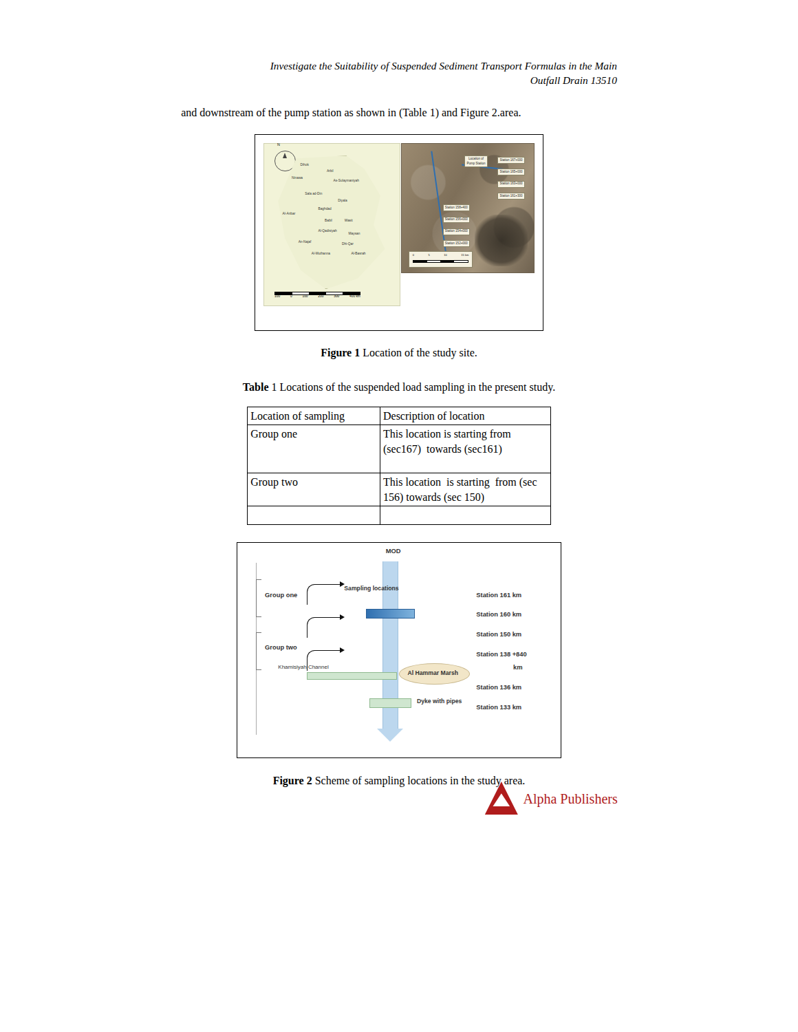Investigate the Suitability of Suspended Sediment Transport Formulas in the Main
Outfall Drain 13510
and downstream of the pump station as shown in (Table 1) and Figure 2.area.
N
Dihok
Arbil
Ninawa
As-Sulaymaniyah
Sala ad-Din
Diyala
Baghdad
Al-Anbar
Babil
Wasit
Al-Qadisiyah
Maysan
An-Najaf
Dhi-Qar
Al-Muthanna
Al-Basrah
1000100200300400 km
Location of
Pump Station
Station 167+000
Station 165+000
Station 163+000
Station 161+300
Station 158+400
Station 156+000
Station 154+000
Station 152+000
Station 150+000
051015 km
Figure 1 Location of the study site.
Table 1 Locations of the suspended load sampling in the present study.
| Location of sampling | Description of location |
| Group one | This location is starting from (sec167) towards (sec161) |
| Group two | This location is starting from (sec 156) towards (sec 150) |
MOD
Group one
Group two
Sampling locations
Khamisiyah Channel
Al Hammar Marsh
Dyke with pipes
Station 161 km
Station 160 km
Station 150 km
Station 138 +840
km
Station 136 km
Station 133 km
Figure 2 Scheme of sampling locations in the study area.
Alpha Publishers